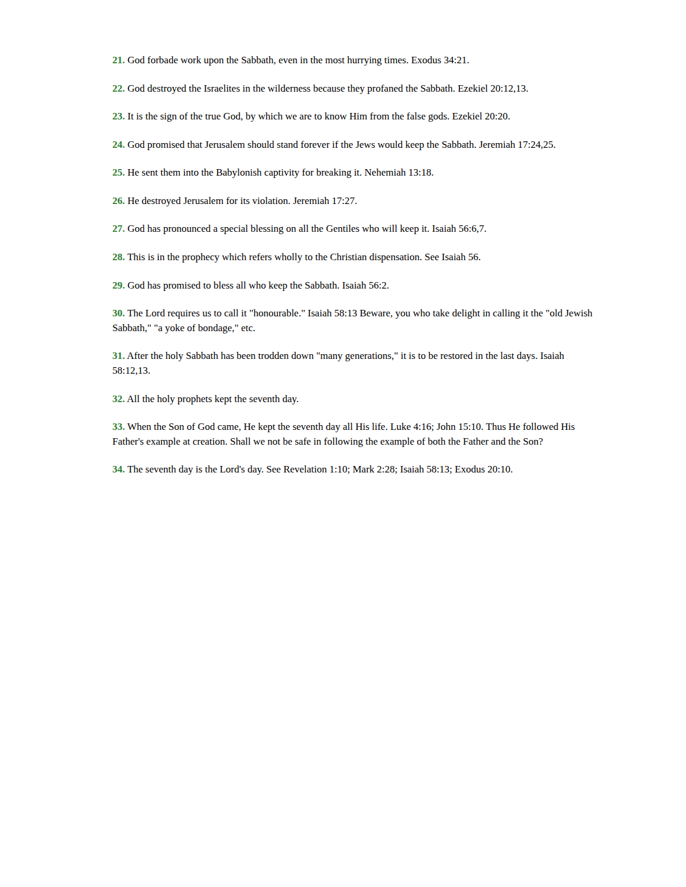21. God forbade work upon the Sabbath, even in the most hurrying times. Exodus 34:21.
22. God destroyed the Israelites in the wilderness because they profaned the Sabbath. Ezekiel 20:12,13.
23. It is the sign of the true God, by which we are to know Him from the false gods. Ezekiel 20:20.
24. God promised that Jerusalem should stand forever if the Jews would keep the Sabbath. Jeremiah 17:24,25.
25. He sent them into the Babylonish captivity for breaking it. Nehemiah 13:18.
26. He destroyed Jerusalem for its violation. Jeremiah 17:27.
27. God has pronounced a special blessing on all the Gentiles who will keep it. Isaiah 56:6,7.
28. This is in the prophecy which refers wholly to the Christian dispensation. See Isaiah 56.
29. God has promised to bless all who keep the Sabbath. Isaiah 56:2.
30. The Lord requires us to call it "honourable." Isaiah 58:13 Beware, you who take delight in calling it the "old Jewish Sabbath," "a yoke of bondage," etc.
31. After the holy Sabbath has been trodden down "many generations," it is to be restored in the last days. Isaiah 58:12,13.
32. All the holy prophets kept the seventh day.
33. When the Son of God came, He kept the seventh day all His life. Luke 4:16; John 15:10. Thus He followed His Father's example at creation. Shall we not be safe in following the example of both the Father and the Son?
34. The seventh day is the Lord's day. See Revelation 1:10; Mark 2:28; Isaiah 58:13; Exodus 20:10.